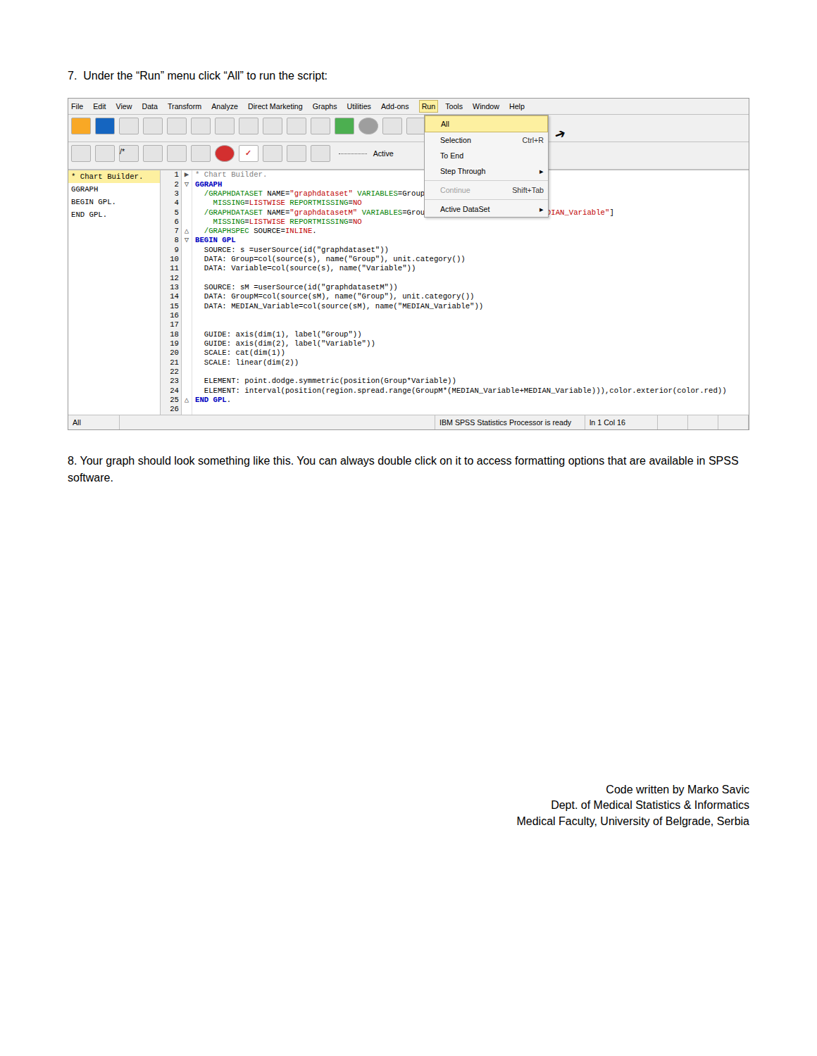7. Under the “Run” menu click “All” to run the script:
File Edit View Data Transform Analyze Direct Marketing Graphs Utilities Add-ons Run Tools Window Help
All
Selection Ctrl+R
To End
Step Through ▸
Continue Shift+Tab
Active DataSet ▸
➔
/* ✓ Active
* Chart Builder.
GGRAPH
BEGIN GPL.
END GPL.
1
2
3
4
5
6
7
8
9
10
11
12
13
14
15
16
17
18
19
20
21
22
23
24
25
26
▶
▽
△
▽
△
* Chart Builder.
GGRAPH
  /GRAPHDATASET NAME="graphdataset" VARIABLES=Group
    MISSING=LISTWISE REPORTMISSING=NO
  /GRAPHDATASET NAME="graphdatasetM" VARIABLES=Group MEDIAN(Variable)[name="MEDIAN_Variable"]
    MISSING=LISTWISE REPORTMISSING=NO
  /GRAPHSPEC SOURCE=INLINE.
BEGIN GPL
  SOURCE: s =userSource(id("graphdataset"))
  DATA: Group=col(source(s), name("Group"), unit.category())
  DATA: Variable=col(source(s), name("Variable"))

  SOURCE: sM =userSource(id("graphdatasetM"))
  DATA: GroupM=col(source(sM), name("Group"), unit.category())
  DATA: MEDIAN_Variable=col(source(sM), name("MEDIAN_Variable"))


  GUIDE: axis(dim(1), label("Group"))
  GUIDE: axis(dim(2), label("Variable"))
  SCALE: cat(dim(1))
  SCALE: linear(dim(2))

  ELEMENT: point.dodge.symmetric(position(Group*Variable))
  ELEMENT: interval(position(region.spread.range(GroupM*(MEDIAN_Variable+MEDIAN_Variable))),color.exterior(color.red))
END GPL.
All
IBM SPSS Statistics Processor is ready
ln 1 Col 16
8. Your graph should look something like this. You can always double click on it to access formatting options that are available in SPSS software.
Code written by Marko Savic
Dept. of Medical Statistics & Informatics
Medical Faculty, University of Belgrade, Serbia